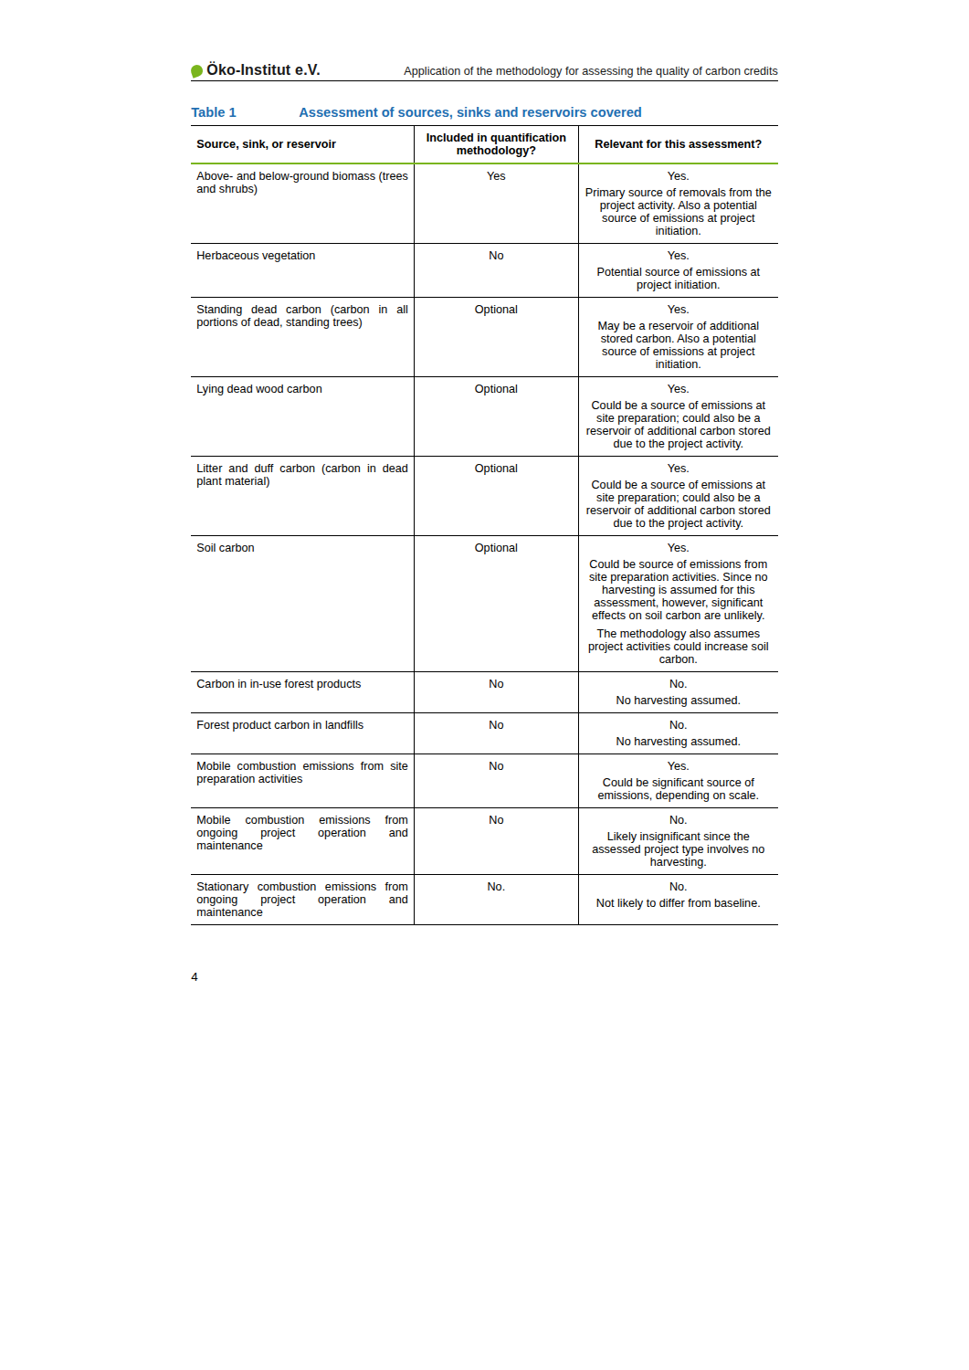Öko-Institut e.V.
Application of the methodology for assessing the quality of carbon credits
Table 1 Assessment of sources, sinks and reservoirs covered
| Source, sink, or reservoir | Included in quantification methodology? | Relevant for this assessment? |
| --- | --- | --- |
| Above- and below-ground biomass (trees and shrubs) | Yes | Yes. Primary source of removals from the project activity. Also a potential source of emissions at project initiation. |
| Herbaceous vegetation | No | Yes. Potential source of emissions at project initiation. |
| Standing dead carbon (carbon in all portions of dead, standing trees) | Optional | Yes. May be a reservoir of additional stored carbon. Also a potential source of emissions at project initiation. |
| Lying dead wood carbon | Optional | Yes. Could be a source of emissions at site preparation; could also be a reservoir of additional carbon stored due to the project activity. |
| Litter and duff carbon (carbon in dead plant material) | Optional | Yes. Could be a source of emissions at site preparation; could also be a reservoir of additional carbon stored due to the project activity. |
| Soil carbon | Optional | Yes. Could be source of emissions from site preparation activities. Since no harvesting is assumed for this assessment, however, significant effects on soil carbon are unlikely. The methodology also assumes project activities could increase soil carbon. |
| Carbon in in-use forest products | No | No. No harvesting assumed. |
| Forest product carbon in landfills | No | No. No harvesting assumed. |
| Mobile combustion emissions from site preparation activities | No | Yes. Could be significant source of emissions, depending on scale. |
| Mobile combustion emissions from ongoing project operation and maintenance | No | No. Likely insignificant since the assessed project type involves no harvesting. |
| Stationary combustion emissions from ongoing project operation and maintenance | No. | No. Not likely to differ from baseline. |
4